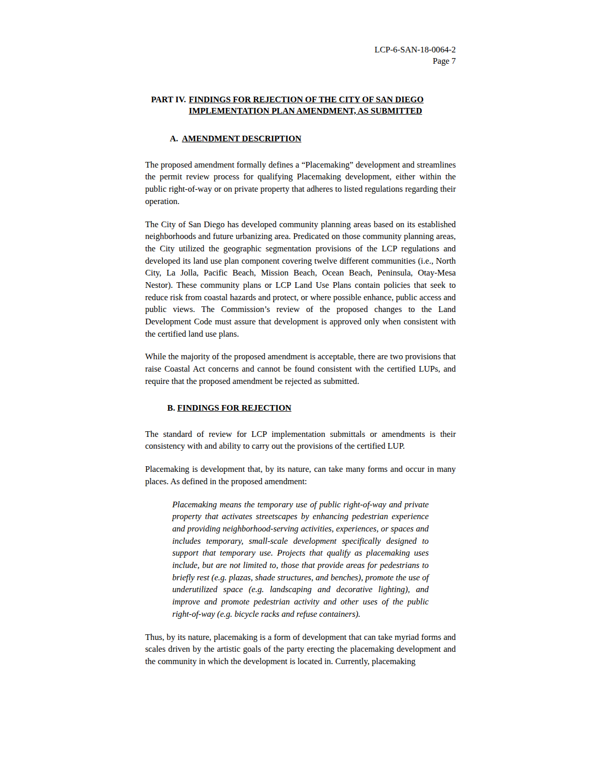LCP-6-SAN-18-0064-2
Page 7
PART IV. FINDINGS FOR REJECTION OF THE CITY OF SAN DIEGO IMPLEMENTATION PLAN AMENDMENT, AS SUBMITTED
A. AMENDMENT DESCRIPTION
The proposed amendment formally defines a “Placemaking” development and streamlines the permit review process for qualifying Placemaking development, either within the public right-of-way or on private property that adheres to listed regulations regarding their operation.
The City of San Diego has developed community planning areas based on its established neighborhoods and future urbanizing area. Predicated on those community planning areas, the City utilized the geographic segmentation provisions of the LCP regulations and developed its land use plan component covering twelve different communities (i.e., North City, La Jolla, Pacific Beach, Mission Beach, Ocean Beach, Peninsula, Otay-Mesa Nestor). These community plans or LCP Land Use Plans contain policies that seek to reduce risk from coastal hazards and protect, or where possible enhance, public access and public views. The Commission’s review of the proposed changes to the Land Development Code must assure that development is approved only when consistent with the certified land use plans.
While the majority of the proposed amendment is acceptable, there are two provisions that raise Coastal Act concerns and cannot be found consistent with the certified LUPs, and require that the proposed amendment be rejected as submitted.
B. FINDINGS FOR REJECTION
The standard of review for LCP implementation submittals or amendments is their consistency with and ability to carry out the provisions of the certified LUP.
Placemaking is development that, by its nature, can take many forms and occur in many places. As defined in the proposed amendment:
Placemaking means the temporary use of public right-of-way and private property that activates streetscapes by enhancing pedestrian experience and providing neighborhood-serving activities, experiences, or spaces and includes temporary, small-scale development specifically designed to support that temporary use. Projects that qualify as placemaking uses include, but are not limited to, those that provide areas for pedestrians to briefly rest (e.g. plazas, shade structures, and benches), promote the use of underutilized space (e.g. landscaping and decorative lighting), and improve and promote pedestrian activity and other uses of the public right-of-way (e.g. bicycle racks and refuse containers).
Thus, by its nature, placemaking is a form of development that can take myriad forms and scales driven by the artistic goals of the party erecting the placemaking development and the community in which the development is located in. Currently, placemaking